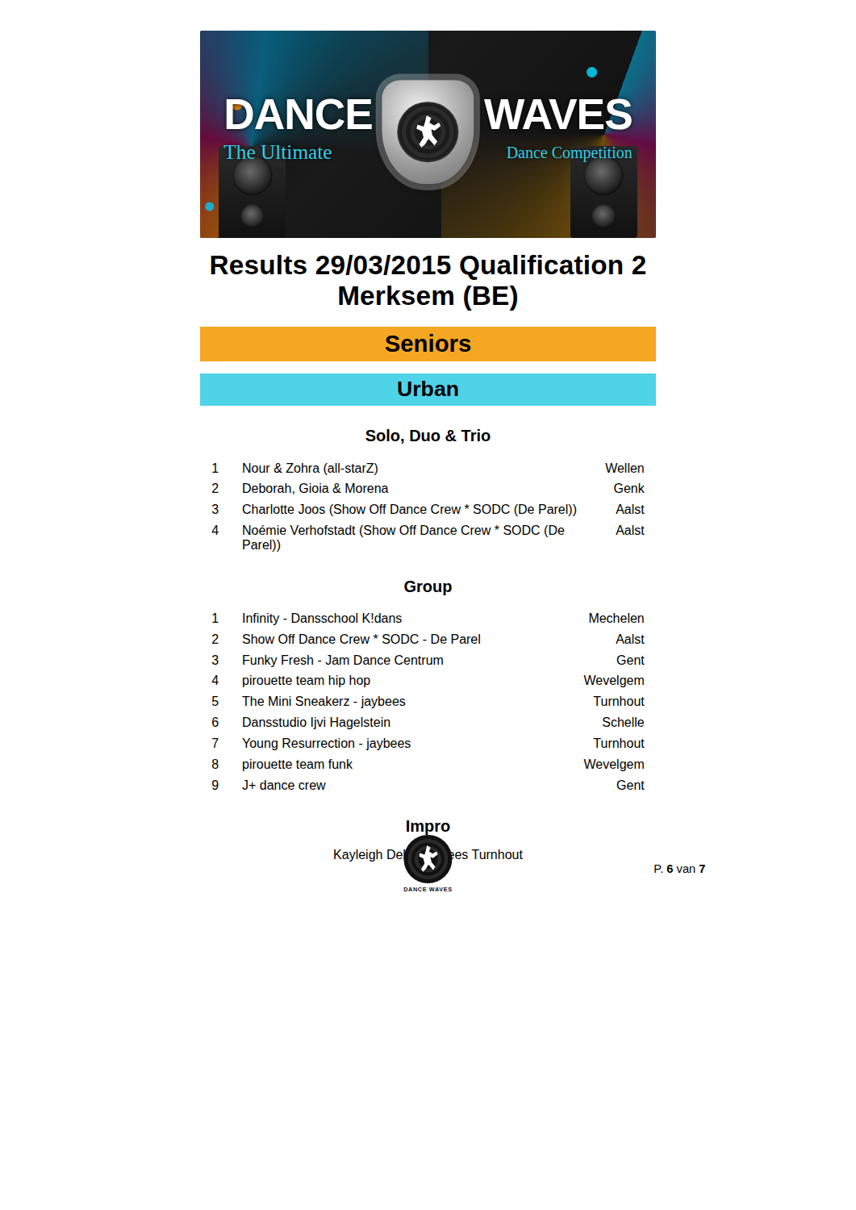DANCE WAVES
The Ultimate Dance Competition
Results 29/03/2015 Qualification 2 Merksem (BE)
Seniors
Urban
Solo, Duo & Trio
| 1 | Nour & Zohra (all-starZ) | Wellen |
| 2 | Deborah, Gioia & Morena | Genk |
| 3 | Charlotte Joos (Show Off Dance Crew * SODC (De Parel)) | Aalst |
| 4 | Noémie Verhofstadt (Show Off Dance Crew * SODC (De Parel)) | Aalst |
Group
| 1 | Infinity - Dansschool K!dans | Mechelen |
| 2 | Show Off Dance Crew * SODC - De Parel | Aalst |
| 3 | Funky Fresh - Jam Dance Centrum | Gent |
| 4 | pirouette team hip hop | Wevelgem |
| 5 | The Mini Sneakerz - jaybees | Turnhout |
| 6 | Dansstudio Ijvi Hagelstein | Schelle |
| 7 | Young Resurrection - jaybees | Turnhout |
| 8 | pirouette team funk | Wevelgem |
| 9 | J+ dance crew | Gent |
Impro
Kayleigh Debie jaybees Turnhout
DANCE WAVES
P. 6 van 7